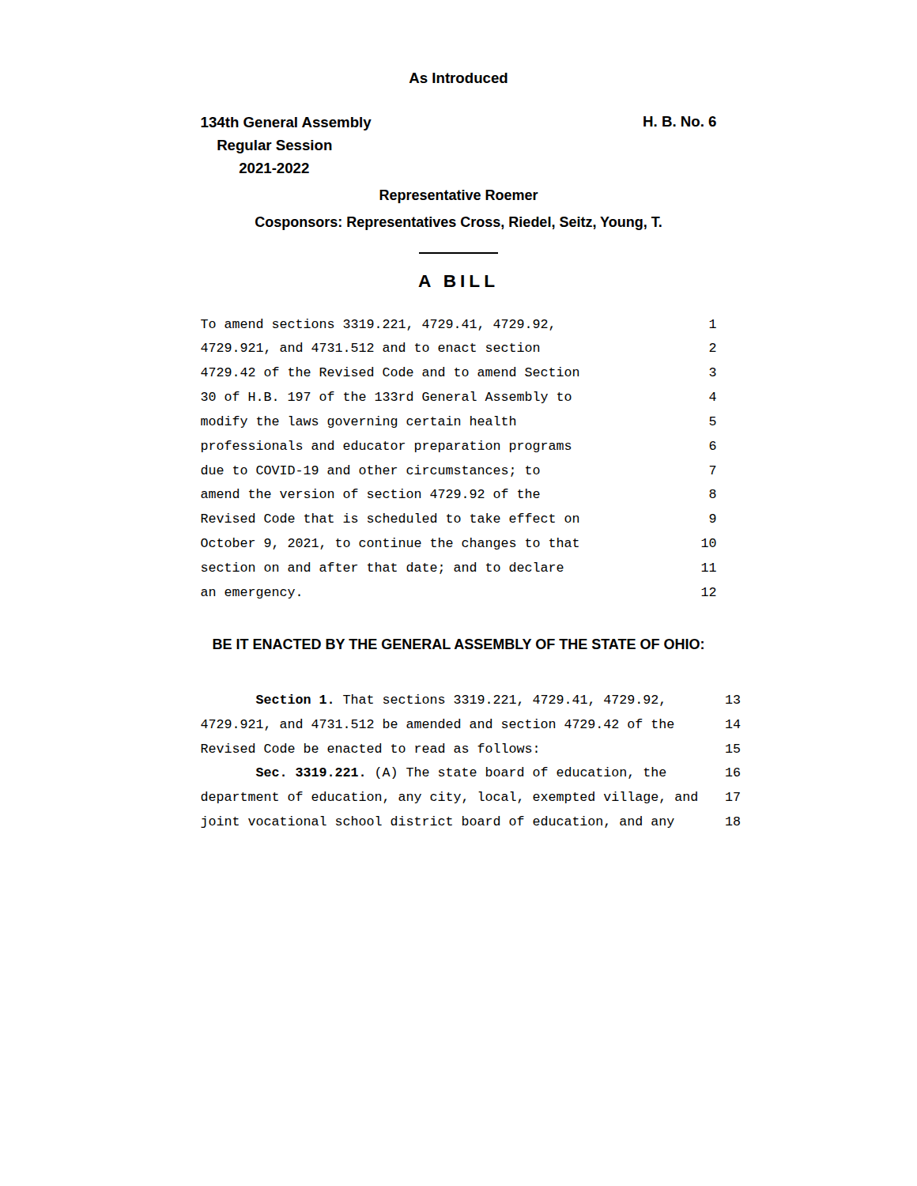As Introduced
| 134th General Assembly Regular Session 2021-2022 | H. B. No. 6 |
Representative Roemer
Cosponsors: Representatives Cross, Riedel, Seitz, Young, T.
A BILL
| To amend sections 3319.221, 4729.41, 4729.92, | 1 |
| 4729.921, and 4731.512 and to enact section | 2 |
| 4729.42 of the Revised Code and to amend Section | 3 |
| 30 of H.B. 197 of the 133rd General Assembly to | 4 |
| modify the laws governing certain health | 5 |
| professionals and educator preparation programs | 6 |
| due to COVID-19 and other circumstances; to | 7 |
| amend the version of section 4729.92 of the | 8 |
| Revised Code that is scheduled to take effect on | 9 |
| October 9, 2021, to continue the changes to that | 10 |
| section on and after that date; and to declare | 11 |
| an emergency. | 12 |
BE IT ENACTED BY THE GENERAL ASSEMBLY OF THE STATE OF OHIO:
| Section 1. That sections 3319.221, 4729.41, 4729.92, | 13 |
| 4729.921, and 4731.512 be amended and section 4729.42 of the | 14 |
| Revised Code be enacted to read as follows: | 15 |
| Sec. 3319.221. (A) The state board of education, the | 16 |
| department of education, any city, local, exempted village, and | 17 |
| joint vocational school district board of education, and any | 18 |